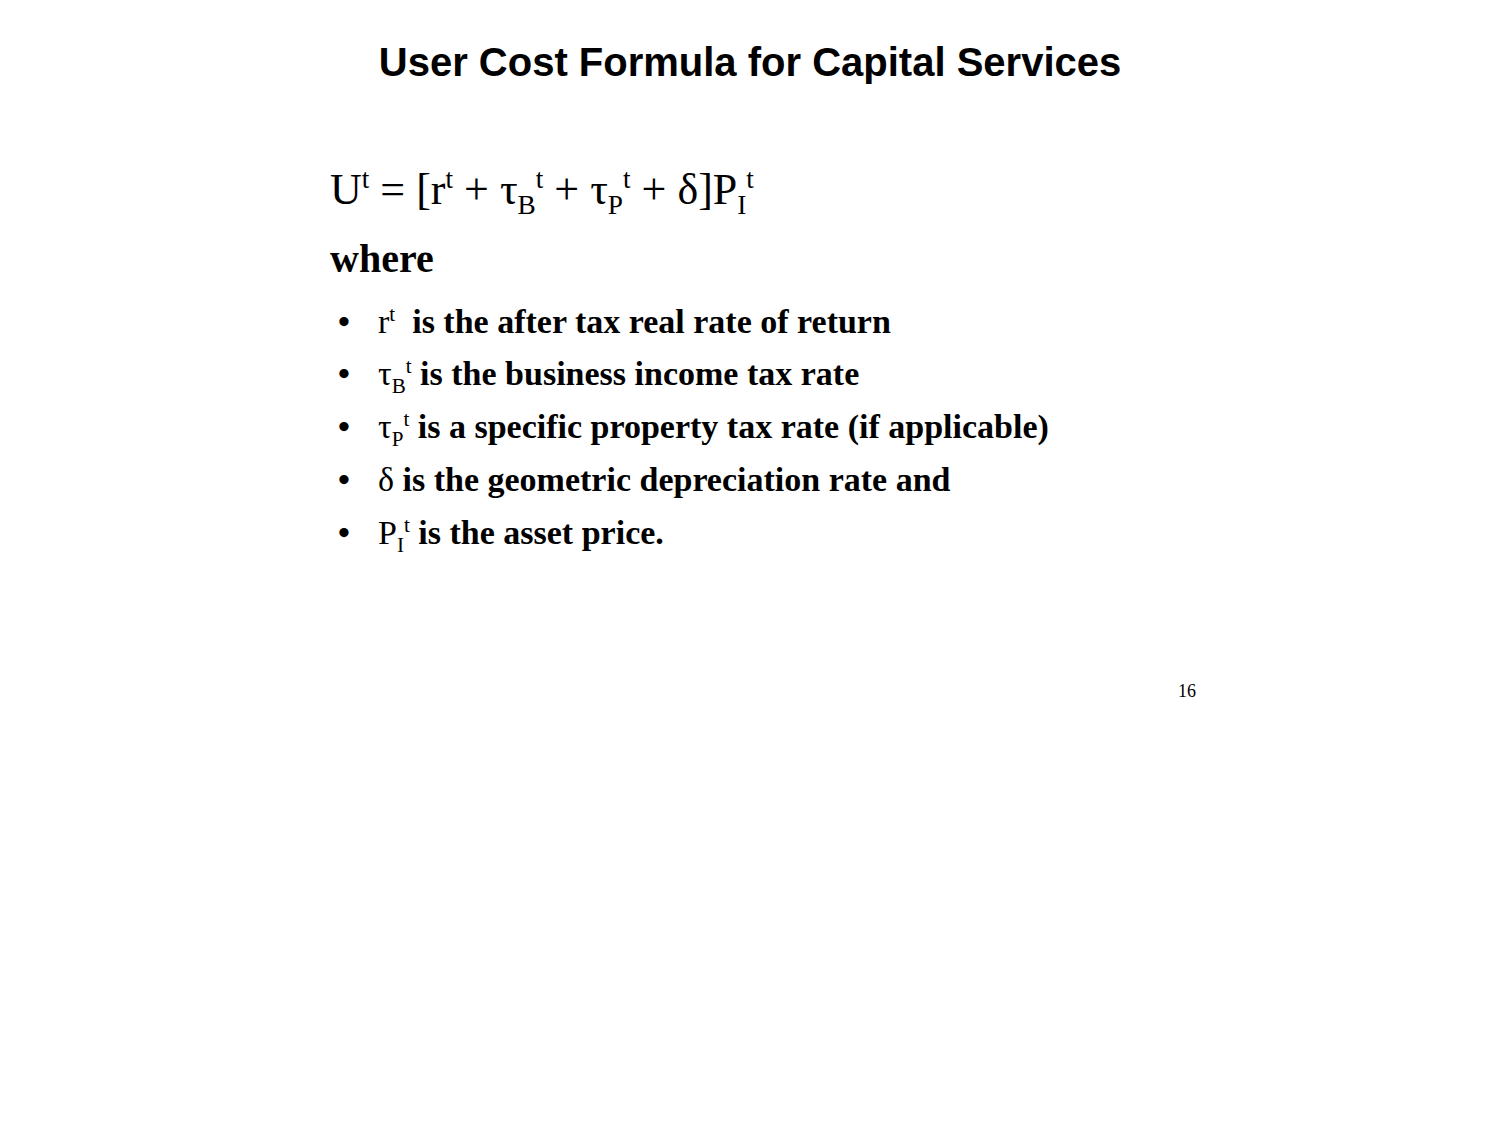User Cost Formula for Capital Services
Ut = [rt + τBt + τPt + δ]PIt
where
rt is the after tax real rate of return
τBt is the business income tax rate
τPt is a specific property tax rate (if applicable)
δ is the geometric depreciation rate and
PIt is the asset price.
16